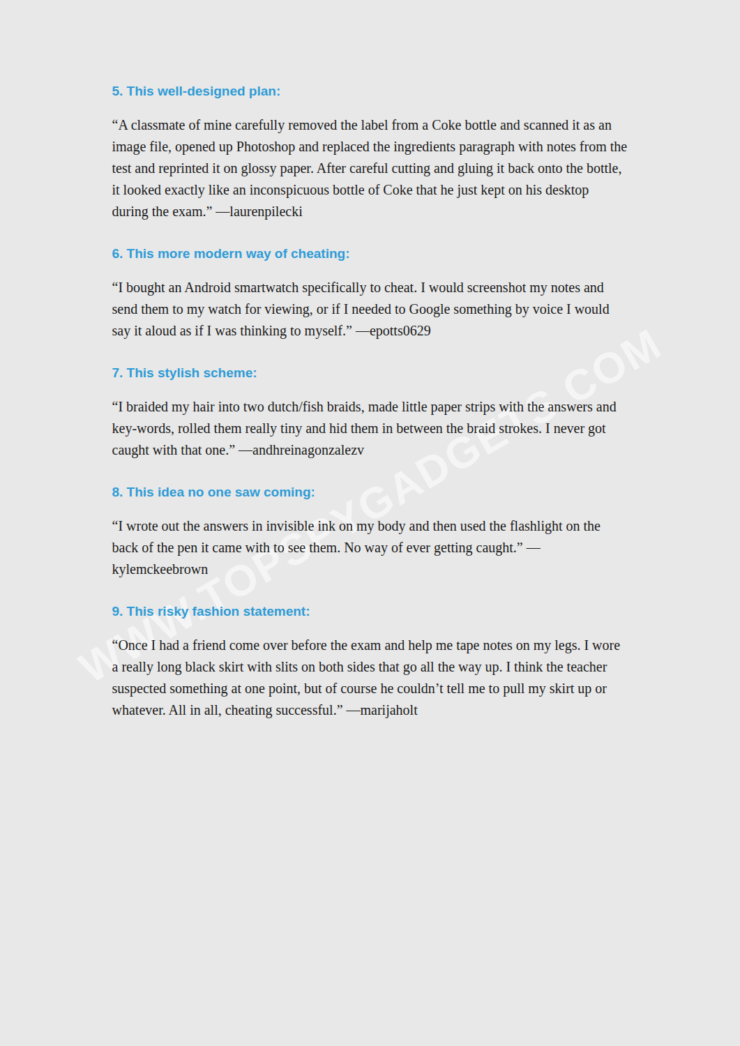WWW.TOPSPYGADGETS.COM
5. This well-designed plan:
“A classmate of mine carefully removed the label from a Coke bottle and scanned it as an image file, opened up Photoshop and replaced the ingredients paragraph with notes from the test and reprinted it on glossy paper. After careful cutting and gluing it back onto the bottle, it looked exactly like an inconspicuous bottle of Coke that he just kept on his desktop during the exam.” —laurenpilecki
6. This more modern way of cheating:
“I bought an Android smartwatch specifically to cheat. I would screenshot my notes and send them to my watch for viewing, or if I needed to Google something by voice I would say it aloud as if I was thinking to myself.” —epotts0629
7. This stylish scheme:
“I braided my hair into two dutch/fish braids, made little paper strips with the answers and key-words, rolled them really tiny and hid them in between the braid strokes. I never got caught with that one.” —andhreinagonzalezv
8. This idea no one saw coming:
“I wrote out the answers in invisible ink on my body and then used the flashlight on the back of the pen it came with to see them. No way of ever getting caught.” —kylemckeebrown
9. This risky fashion statement:
“Once I had a friend come over before the exam and help me tape notes on my legs. I wore a really long black skirt with slits on both sides that go all the way up. I think the teacher suspected something at one point, but of course he couldn’t tell me to pull my skirt up or whatever. All in all, cheating successful.” —marijaholt